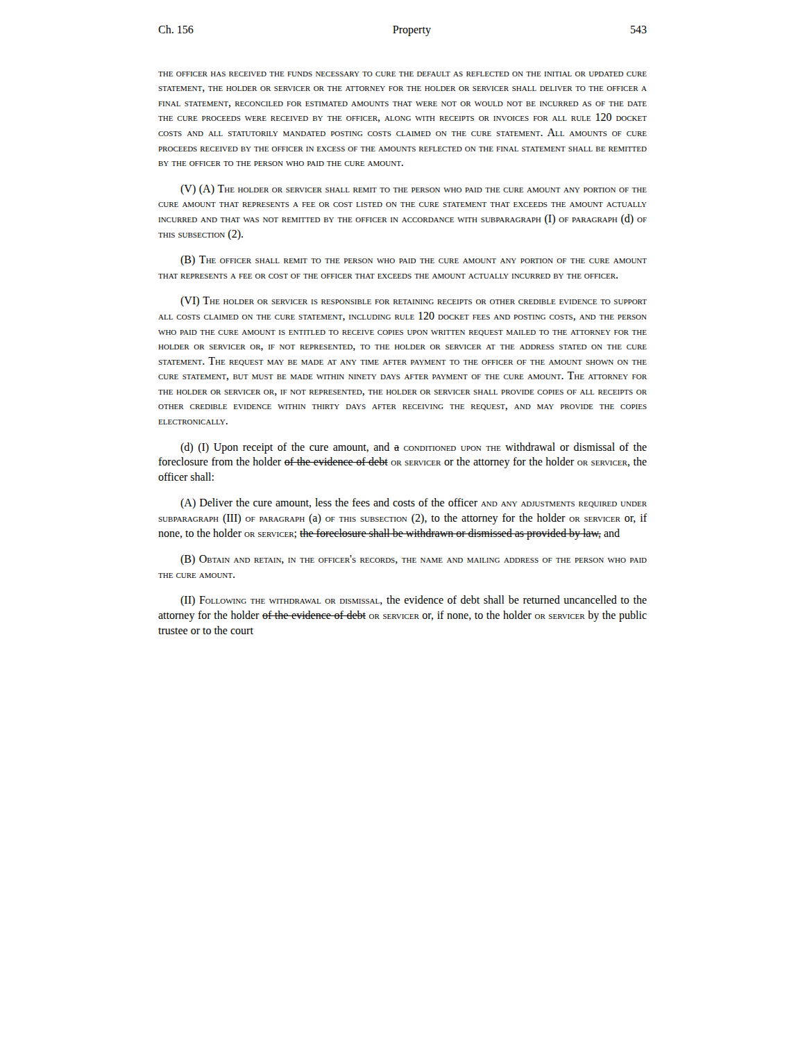Ch. 156 Property 543
the officer has received the funds necessary to cure the default as reflected on the initial or updated cure statement, the holder or servicer or the attorney for the holder or servicer shall deliver to the officer a final statement, reconciled for estimated amounts that were not or would not be incurred as of the date the cure proceeds were received by the officer, along with receipts or invoices for all rule 120 docket costs and all statutorily mandated posting costs claimed on the cure statement. All amounts of cure proceeds received by the officer in excess of the amounts reflected on the final statement shall be remitted by the officer to the person who paid the cure amount.
(V) (A) The holder or servicer shall remit to the person who paid the cure amount any portion of the cure amount that represents a fee or cost listed on the cure statement that exceeds the amount actually incurred and that was not remitted by the officer in accordance with subparagraph (I) of paragraph (d) of this subsection (2).
(B) The officer shall remit to the person who paid the cure amount any portion of the cure amount that represents a fee or cost of the officer that exceeds the amount actually incurred by the officer.
(VI) The holder or servicer is responsible for retaining receipts or other credible evidence to support all costs claimed on the cure statement, including rule 120 docket fees and posting costs, and the person who paid the cure amount is entitled to receive copies upon written request mailed to the attorney for the holder or servicer or, if not represented, to the holder or servicer at the address stated on the cure statement. The request may be made at any time after payment to the officer of the amount shown on the cure statement, but must be made within ninety days after payment of the cure amount. The attorney for the holder or servicer or, if not represented, the holder or servicer shall provide copies of all receipts or other credible evidence within thirty days after receiving the request, and may provide the copies electronically.
(d) (I) Upon receipt of the cure amount, and a conditioned upon the withdrawal or dismissal of the foreclosure from the holder of the evidence of debt or servicer or the attorney for the holder or servicer, the officer shall:
(A) Deliver the cure amount, less the fees and costs of the officer and any adjustments required under subparagraph (III) of paragraph (a) of this subsection (2), to the attorney for the holder or servicer or, if none, to the holder or servicer; the foreclosure shall be withdrawn or dismissed as provided by law, and
(B) Obtain and retain, in the officer's records, the name and mailing address of the person who paid the cure amount.
(II) Following the withdrawal or dismissal, the evidence of debt shall be returned uncancelled to the attorney for the holder of the evidence of debt or servicer or, if none, to the holder or servicer by the public trustee or to the court